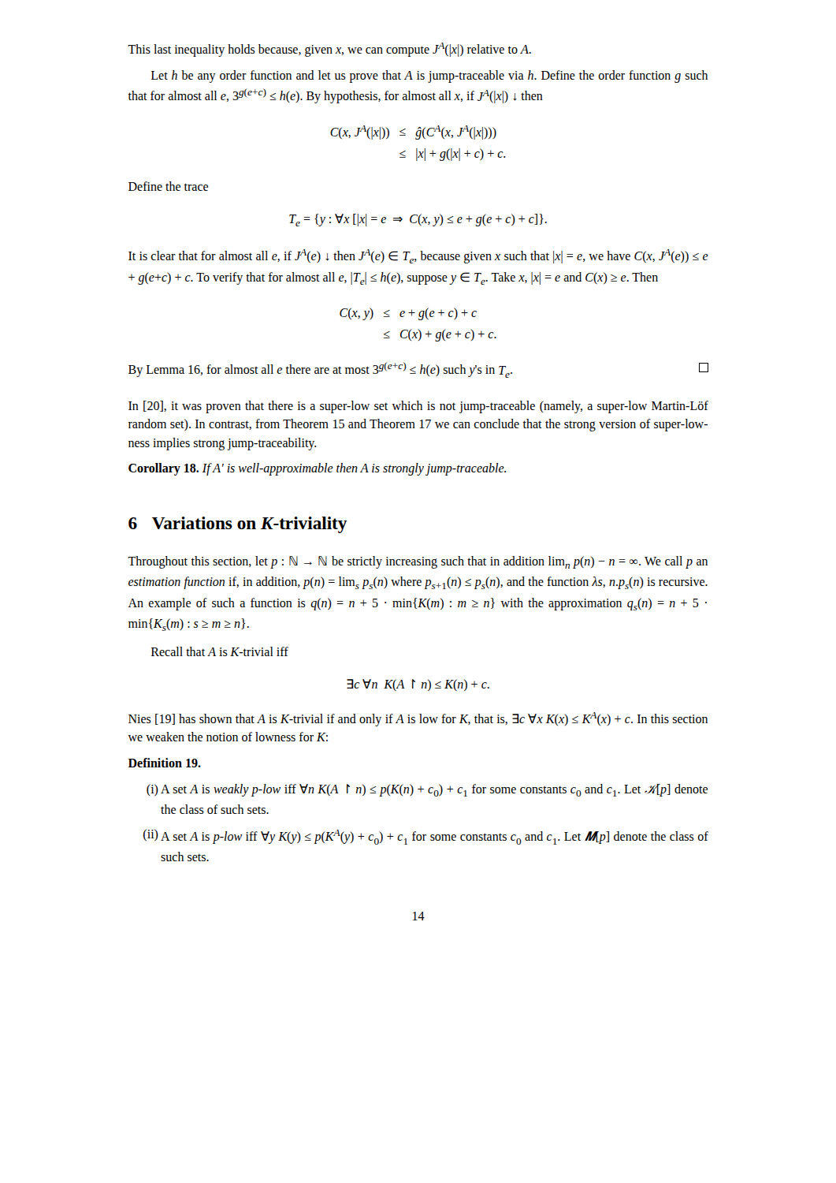This last inequality holds because, given x, we can compute JA(|x|) relative to A.
Let h be any order function and let us prove that A is jump-traceable via h. Define the order function g such that for almost all e, 3g(e+c) ≤ h(e). By hypothesis, for almost all x, if JA(|x|) ↓ then
| C ( x , J A (/ x /)) | ≤ | ĝ ( C A ( x , J A (/ x /))) |
| | ≤ | / x / + g (/ x / + c ) + c . |
Define the trace
Te = {y : ∀x [|x| = e ⇒ C(x, y) ≤ e + g(e + c) + c]}.
It is clear that for almost all e, if JA(e) ↓ then JA(e) ∈ Te, because given x such that |x| = e, we have C(x, JA(e)) ≤ e + g(e+c) + c. To verify that for almost all e, |Te| ≤ h(e), suppose y ∈ Te. Take x, |x| = e and C(x) ≥ e. Then
| C ( x , y ) | ≤ | e + g ( e + c ) + c |
| | ≤ | C ( x ) + g ( e + c ) + c . |
By Lemma 16, for almost all e there are at most 3g(e+c) ≤ h(e) such y's in Te.
In [20], it was proven that there is a super-low set which is not jump-traceable (namely, a super-low Martin-Löf random set). In contrast, from Theorem 15 and Theorem 17 we can conclude that the strong version of super-lowness implies strong jump-traceability.
Corollary 18. If A′ is well-approximable then A is strongly jump-traceable.
6 Variations on K-triviality
Throughout this section, let p : ℕ → ℕ be strictly increasing such that in addition limn p(n) − n = ∞. We call p an estimation function if, in addition, p(n) = lims ps(n) where ps+1(n) ≤ ps(n), and the function λs, n.ps(n) is recursive. An example of such a function is q(n) = n + 5 · min{K(m) : m ≥ n} with the approximation qs(n) = n + 5 · min{Ks(m) : s ≥ m ≥ n}.
Recall that A is K-trivial iff
∃c ∀n K(A ↾ n) ≤ K(n) + c.
Nies [19] has shown that A is K-trivial if and only if A is low for K, that is, ∃c ∀x K(x) ≤ KA(x) + c. In this section we weaken the notion of lowness for K:
Definition 19.
(i) A set A is weakly p-low iff ∀n K(A ↾ n) ≤ p(K(n) + c0) + c1 for some constants c0 and c1. Let 𝒦[p] denote the class of such sets.
(ii) A set A is p-low iff ∀y K(y) ≤ p(KA(y) + c0) + c1 for some constants c0 and c1. Let 𝑴[p] denote the class of such sets.
14